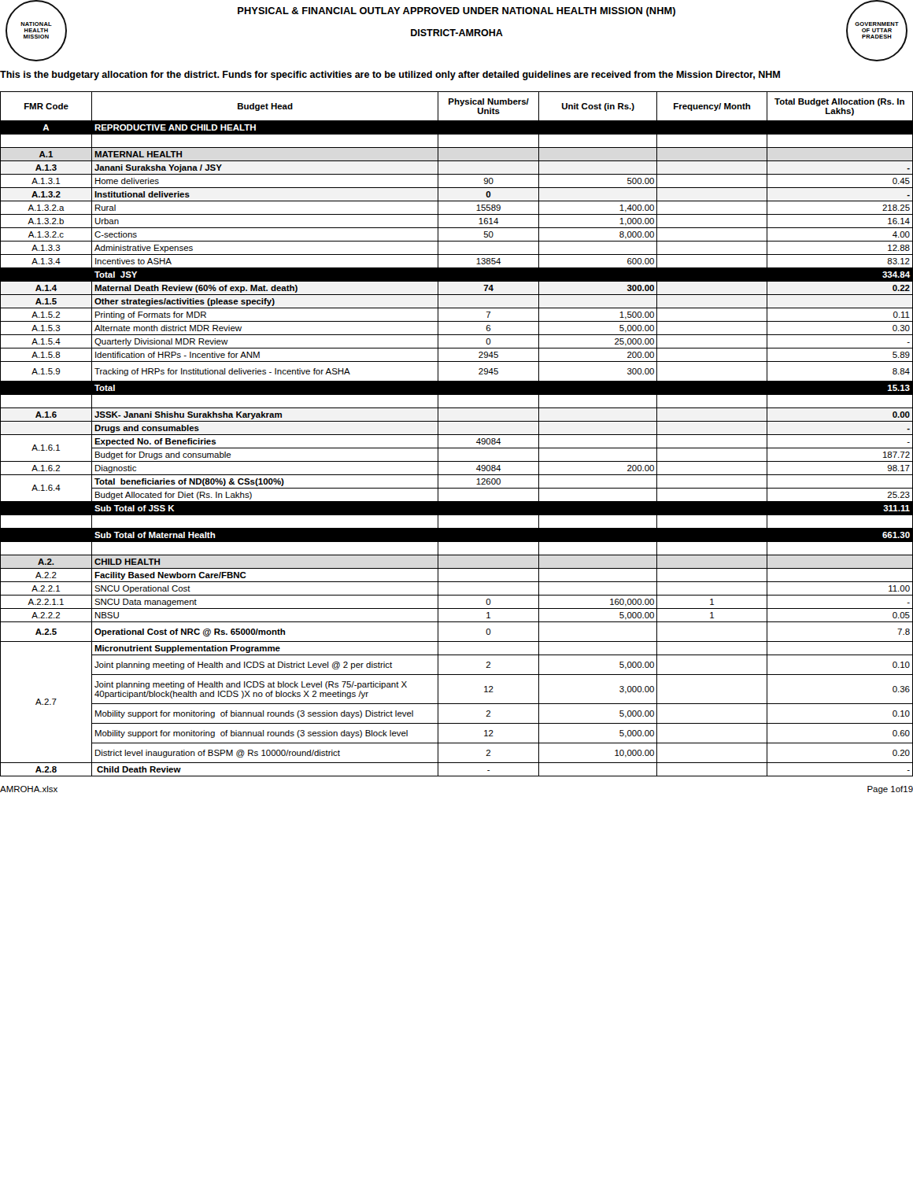NATIONAL
HEALTH
MISSION
PHYSICAL & FINANCIAL OUTLAY APPROVED UNDER NATIONAL HEALTH MISSION (NHM)
DISTRICT-AMROHA
GOVERNMENT OF UTTAR PRADESH
This is the budgetary allocation for the district. Funds for specific activities are to be utilized only after detailed guidelines are received from the Mission Director, NHM
| FMR Code | Budget Head | Physical Numbers/ Units | Unit Cost (in Rs.) | Frequency/ Month | Total Budget Allocation (Rs. In Lakhs) |
| --- | --- | --- | --- | --- | --- |
| A | REPRODUCTIVE AND CHILD HEALTH | | | | |
| A.1 | MATERNAL HEALTH | | | | |
| A.1.3 | Janani Suraksha Yojana / JSY | | | | - |
| A.1.3.1 | Home deliveries | 90 | 500.00 | | 0.45 |
| A.1.3.2 | Institutional deliveries | 0 | | | - |
| A.1.3.2.a | Rural | 15589 | 1,400.00 | | 218.25 |
| A.1.3.2.b | Urban | 1614 | 1,000.00 | | 16.14 |
| A.1.3.2.c | C-sections | 50 | 8,000.00 | | 4.00 |
| A.1.3.3 | Administrative Expenses | | | | 12.88 |
| A.1.3.4 | Incentives to ASHA | 13854 | 600.00 | | 83.12 |
| | Total JSY | | | | 334.84 |
| A.1.4 | Maternal Death Review (60% of exp. Mat. death) | 74 | 300.00 | | 0.22 |
| A.1.5 | Other strategies/activities (please specify) | | | | |
| A.1.5.2 | Printing of Formats for MDR | 7 | 1,500.00 | | 0.11 |
| A.1.5.3 | Alternate month district MDR Review | 6 | 5,000.00 | | 0.30 |
| A.1.5.4 | Quarterly Divisional MDR Review | 0 | 25,000.00 | | - |
| A.1.5.8 | Identification of HRPs - Incentive for ANM | 2945 | 200.00 | | 5.89 |
| A.1.5.9 | Tracking of HRPs for Institutional deliveries - Incentive for ASHA | 2945 | 300.00 | | 8.84 |
| | Total | | | | 15.13 |
| A.1.6 | JSSK- Janani Shishu Surakhsha Karyakram | | | | 0.00 |
| | Drugs and consumables | | | | - |
| A.1.6.1 | Expected No. of Beneficiries | 49084 | | | - |
| Budget for Drugs and consumable | | | | 187.72 |
| A.1.6.2 | Diagnostic | 49084 | 200.00 | | 98.17 |
| A.1.6.4 | Total beneficiaries of ND(80%) & CSs(100%) | 12600 | | | |
| Budget Allocated for Diet (Rs. In Lakhs) | | | | 25.23 |
| | Sub Total of JSS K | | | | 311.11 |
| | Sub Total of Maternal Health | | | | 661.30 |
| A.2. | CHILD HEALTH | | | | |
| A.2.2 | Facility Based Newborn Care/FBNC | | | | |
| A.2.2.1 | SNCU Operational Cost | | | | 11.00 |
| A.2.2.1.1 | SNCU Data management | 0 | 160,000.00 | 1 | - |
| A.2.2.2 | NBSU | 1 | 5,000.00 | 1 | 0.05 |
| A.2.5 | Operational Cost of NRC @ Rs. 65000/month | 0 | | | 7.8 |
| A.2.7 | Micronutrient Supplementation Programme | | | | |
| Joint planning meeting of Health and ICDS at District Level @ 2 per district | 2 | 5,000.00 | | 0.10 |
| Joint planning meeting of Health and ICDS at block Level (Rs 75/-participant X 40participant/block(health and ICDS )X no of blocks X 2 meetings /yr | 12 | 3,000.00 | | 0.36 |
| Mobility support for monitoring of biannual rounds (3 session days) District level | 2 | 5,000.00 | | 0.10 |
| Mobility support for monitoring of biannual rounds (3 session days) Block level | 12 | 5,000.00 | | 0.60 |
| District level inauguration of BSPM @ Rs 10000/round/district | 2 | 10,000.00 | | 0.20 |
| A.2.8 | Child Death Review | - | | | - |
AMROHA.xlsx
Page 1of19